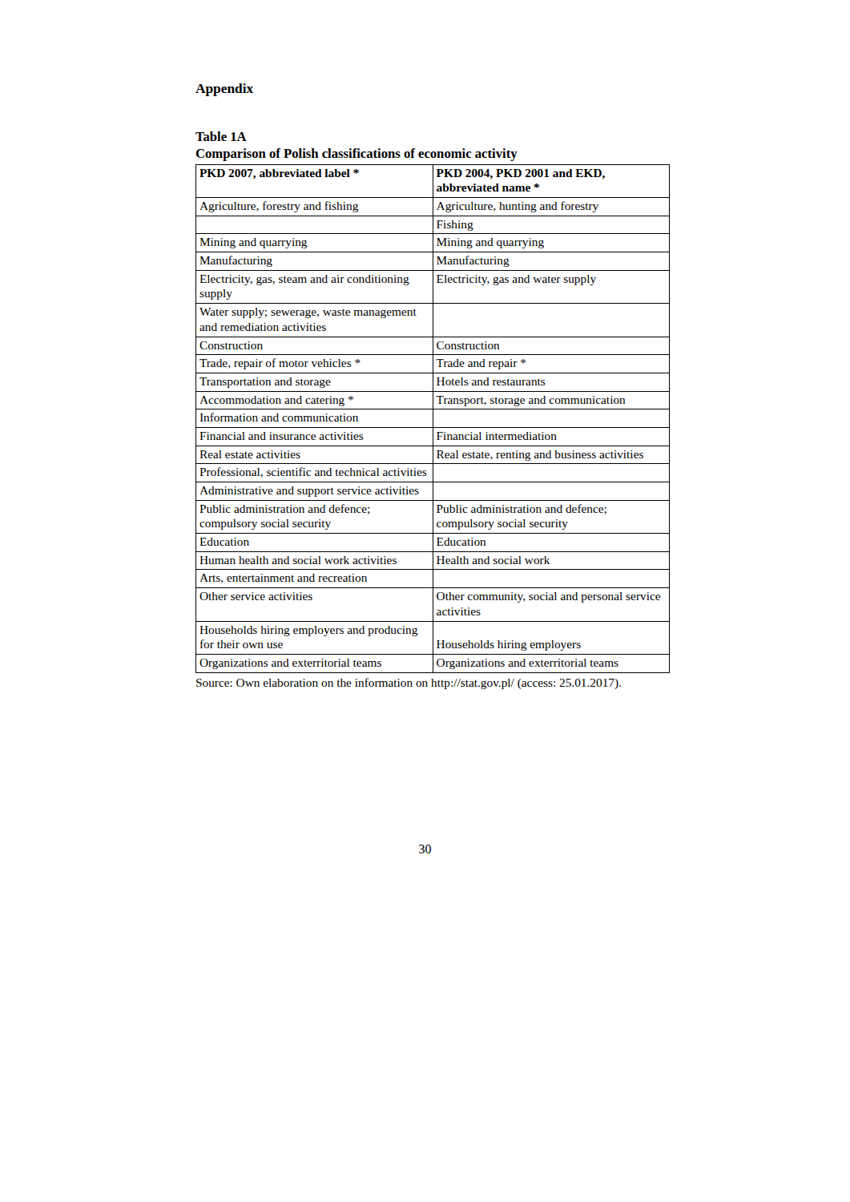Appendix
Table 1A
Comparison of Polish classifications of economic activity
| PKD 2007, abbreviated label * | PKD 2004, PKD 2001 and EKD, abbreviated name * |
| --- | --- |
| Agriculture, forestry and fishing | Agriculture, hunting and forestry |
| | Fishing |
| Mining and quarrying | Mining and quarrying |
| Manufacturing | Manufacturing |
| Electricity, gas, steam and air conditioning supply | Electricity, gas and water supply |
| Water supply; sewerage, waste management and remediation activities | |
| Construction | Construction |
| Trade, repair of motor vehicles * | Trade and repair * |
| Transportation and storage | Hotels and restaurants |
| Accommodation and catering * | Transport, storage and communication |
| Information and communication | |
| Financial and insurance activities | Financial intermediation |
| Real estate activities | Real estate, renting and business activities |
| Professional, scientific and technical activities | |
| Administrative and support service activities | |
| Public administration and defence; compulsory social security | Public administration and defence; compulsory social security |
| Education | Education |
| Human health and social work activities | Health and social work |
| Arts, entertainment and recreation | |
| Other service activities | Other community, social and personal service activities |
| Households hiring employers and producing for their own use | Households hiring employers |
| Organizations and exterritorial teams | Organizations and exterritorial teams |
Source: Own elaboration on the information on http://stat.gov.pl/ (access: 25.01.2017).
30